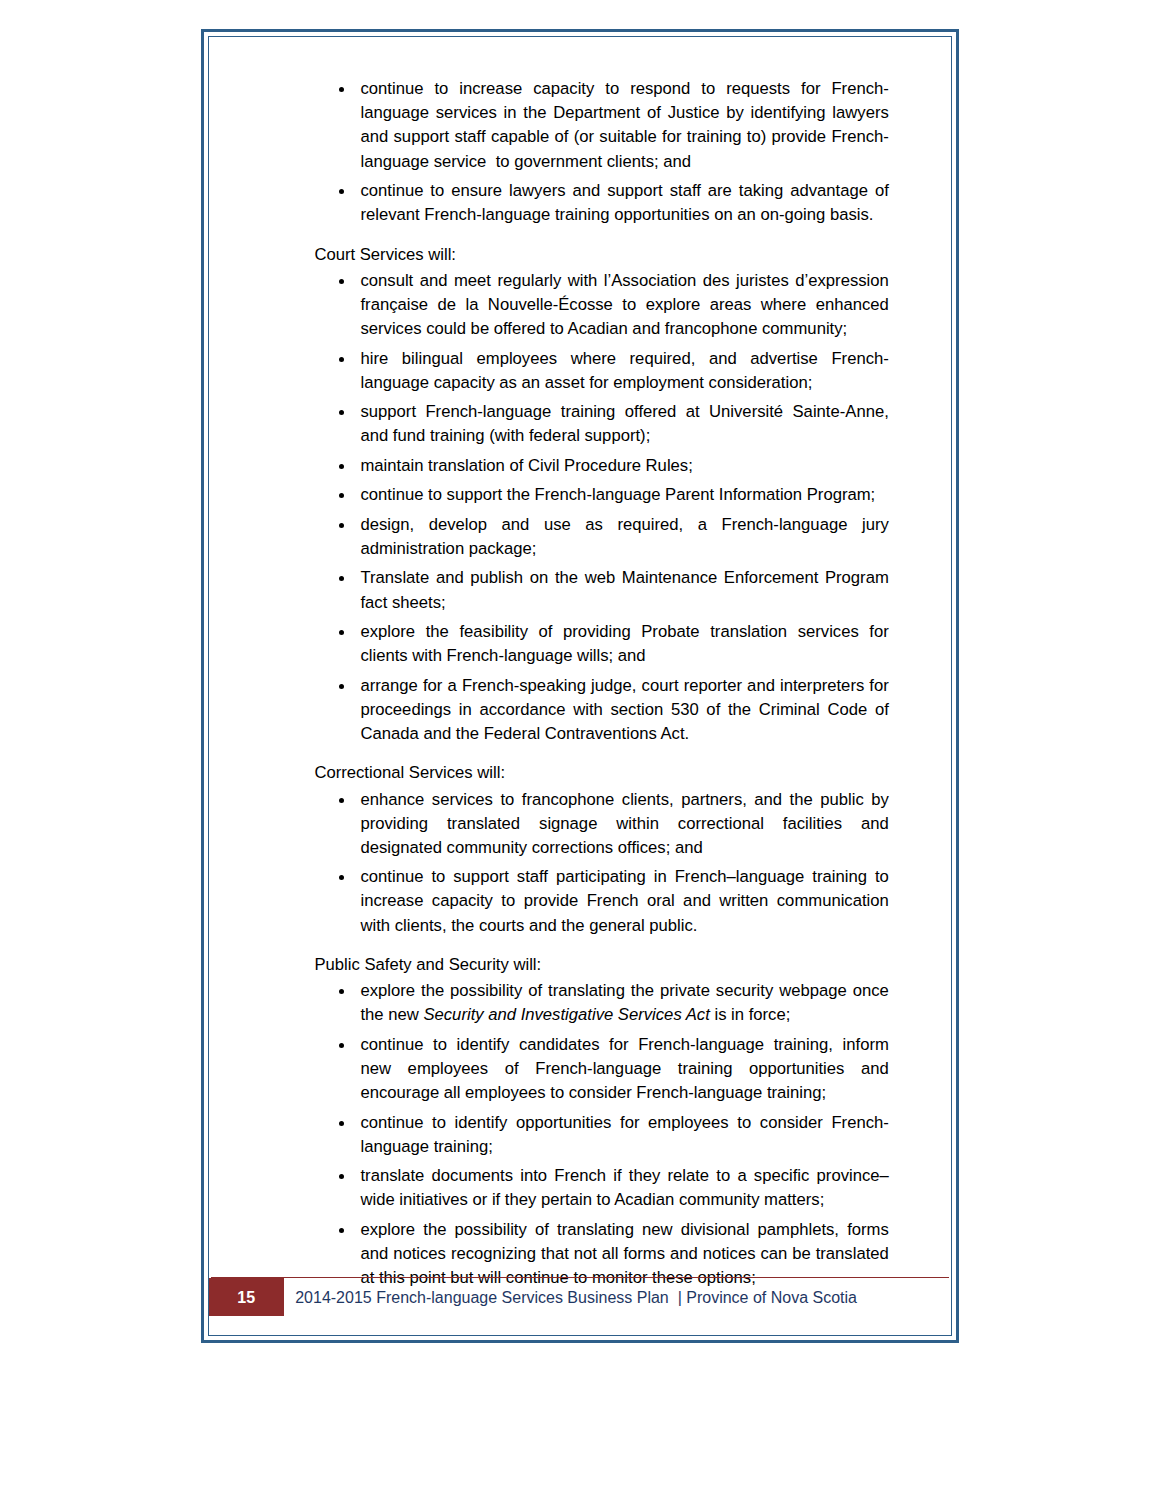continue to increase capacity to respond to requests for French-language services in the Department of Justice by identifying lawyers and support staff capable of (or suitable for training to) provide French-language service to government clients; and
continue to ensure lawyers and support staff are taking advantage of relevant French-language training opportunities on an on-going basis.
Court Services will:
consult and meet regularly with l’Association des juristes d’expression française de la Nouvelle-Écosse to explore areas where enhanced services could be offered to Acadian and francophone community;
hire bilingual employees where required, and advertise French-language capacity as an asset for employment consideration;
support French-language training offered at Université Sainte-Anne, and fund training (with federal support);
maintain translation of Civil Procedure Rules;
continue to support the French-language Parent Information Program;
design, develop and use as required, a French-language jury administration package;
Translate and publish on the web Maintenance Enforcement Program fact sheets;
explore the feasibility of providing Probate translation services for clients with French-language wills; and
arrange for a French-speaking judge, court reporter and interpreters for proceedings in accordance with section 530 of the Criminal Code of Canada and the Federal Contraventions Act.
Correctional Services will:
enhance services to francophone clients, partners, and the public by providing translated signage within correctional facilities and designated community corrections offices; and
continue to support staff participating in French–language training to increase capacity to provide French oral and written communication with clients, the courts and the general public.
Public Safety and Security will:
explore the possibility of translating the private security webpage once the new Security and Investigative Services Act is in force;
continue to identify candidates for French-language training, inform new employees of French-language training opportunities and encourage all employees to consider French-language training;
continue to identify opportunities for employees to consider French-language training;
translate documents into French if they relate to a specific province–wide initiatives or if they pertain to Acadian community matters;
explore the possibility of translating new divisional pamphlets, forms and notices recognizing that not all forms and notices can be translated at this point but will continue to monitor these options;
15
2014-2015 French-language Services Business Plan | Province of Nova Scotia